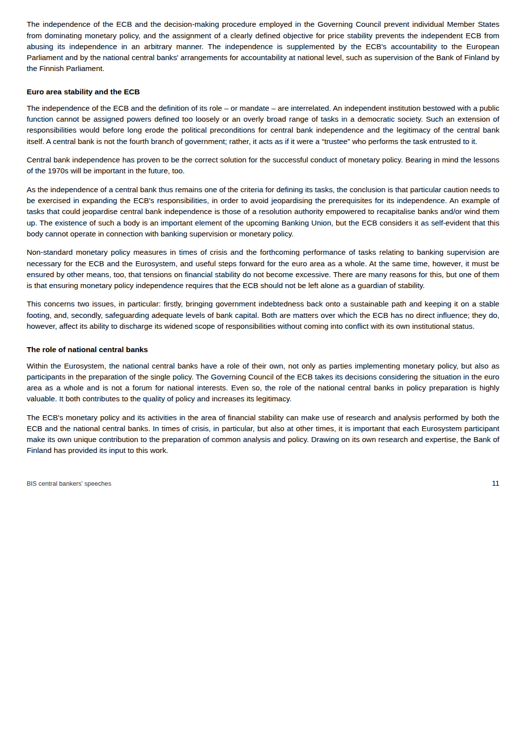The independence of the ECB and the decision-making procedure employed in the Governing Council prevent individual Member States from dominating monetary policy, and the assignment of a clearly defined objective for price stability prevents the independent ECB from abusing its independence in an arbitrary manner. The independence is supplemented by the ECB's accountability to the European Parliament and by the national central banks' arrangements for accountability at national level, such as supervision of the Bank of Finland by the Finnish Parliament.
Euro area stability and the ECB
The independence of the ECB and the definition of its role – or mandate – are interrelated. An independent institution bestowed with a public function cannot be assigned powers defined too loosely or an overly broad range of tasks in a democratic society. Such an extension of responsibilities would before long erode the political preconditions for central bank independence and the legitimacy of the central bank itself. A central bank is not the fourth branch of government; rather, it acts as if it were a “trustee” who performs the task entrusted to it.
Central bank independence has proven to be the correct solution for the successful conduct of monetary policy. Bearing in mind the lessons of the 1970s will be important in the future, too.
As the independence of a central bank thus remains one of the criteria for defining its tasks, the conclusion is that particular caution needs to be exercised in expanding the ECB's responsibilities, in order to avoid jeopardising the prerequisites for its independence. An example of tasks that could jeopardise central bank independence is those of a resolution authority empowered to recapitalise banks and/or wind them up. The existence of such a body is an important element of the upcoming Banking Union, but the ECB considers it as self-evident that this body cannot operate in connection with banking supervision or monetary policy.
Non-standard monetary policy measures in times of crisis and the forthcoming performance of tasks relating to banking supervision are necessary for the ECB and the Eurosystem, and useful steps forward for the euro area as a whole. At the same time, however, it must be ensured by other means, too, that tensions on financial stability do not become excessive. There are many reasons for this, but one of them is that ensuring monetary policy independence requires that the ECB should not be left alone as a guardian of stability.
This concerns two issues, in particular: firstly, bringing government indebtedness back onto a sustainable path and keeping it on a stable footing, and, secondly, safeguarding adequate levels of bank capital. Both are matters over which the ECB has no direct influence; they do, however, affect its ability to discharge its widened scope of responsibilities without coming into conflict with its own institutional status.
The role of national central banks
Within the Eurosystem, the national central banks have a role of their own, not only as parties implementing monetary policy, but also as participants in the preparation of the single policy. The Governing Council of the ECB takes its decisions considering the situation in the euro area as a whole and is not a forum for national interests. Even so, the role of the national central banks in policy preparation is highly valuable. It both contributes to the quality of policy and increases its legitimacy.
The ECB's monetary policy and its activities in the area of financial stability can make use of research and analysis performed by both the ECB and the national central banks. In times of crisis, in particular, but also at other times, it is important that each Eurosystem participant make its own unique contribution to the preparation of common analysis and policy. Drawing on its own research and expertise, the Bank of Finland has provided its input to this work.
BIS central bankers' speeches 11